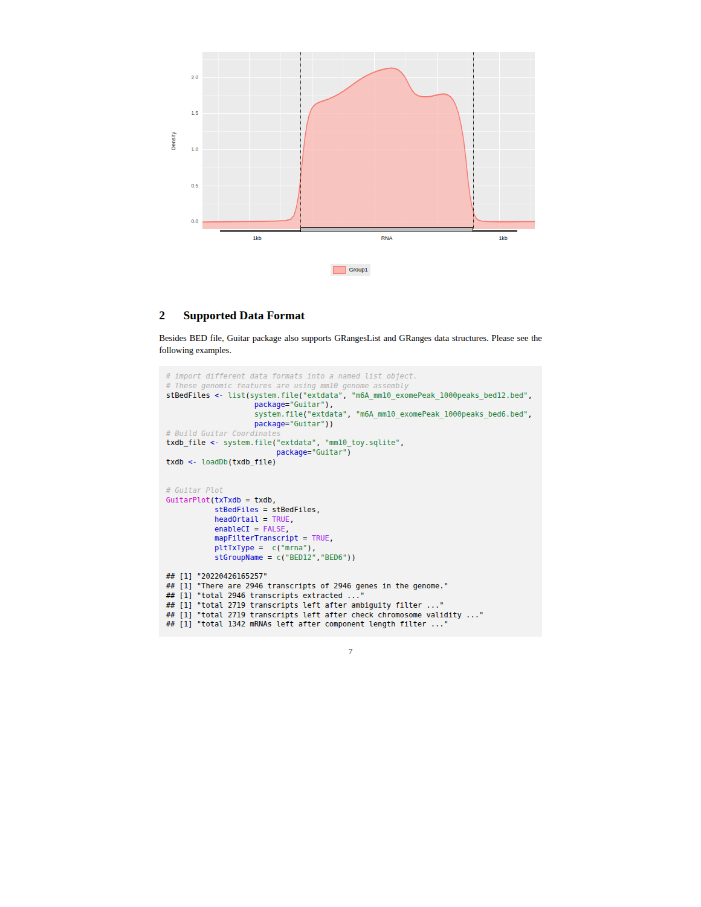0.0
0.5
1.0
1.5
2.0
Density
1kb
RNA
1kb
Group1
2 Supported Data Format
Besides BED file, Guitar package also supports GRangesList and GRanges data structures. Please see the following examples.
# import different data formats into a named list object.
# These genomic features are using mm10 genome assembly
stBedFiles <- list(system.file("extdata", "m6A_mm10_exomePeak_1000peaks_bed12.bed",
                    package="Guitar"),
                    system.file("extdata", "m6A_mm10_exomePeak_1000peaks_bed6.bed",
                    package="Guitar"))
# Build Guitar Coordinates
txdb_file <- system.file("extdata", "mm10_toy.sqlite",
                         package="Guitar")
txdb <- loadDb(txdb_file)


# Guitar Plot
GuitarPlot(txTxdb = txdb,
           stBedFiles = stBedFiles,
           headOrtail = TRUE,
           enableCI = FALSE,
           mapFilterTranscript = TRUE,
           pltTxType =  c("mrna"),
           stGroupName = c("BED12","BED6"))

## [1] "20220426165257"
## [1] "There are 2946 transcripts of 2946 genes in the genome."
## [1] "total 2946 transcripts extracted ..."
## [1] "total 2719 transcripts left after ambiguity filter ..."
## [1] "total 2719 transcripts left after check chromosome validity ..."
## [1] "total 1342 mRNAs left after component length filter ..."
7